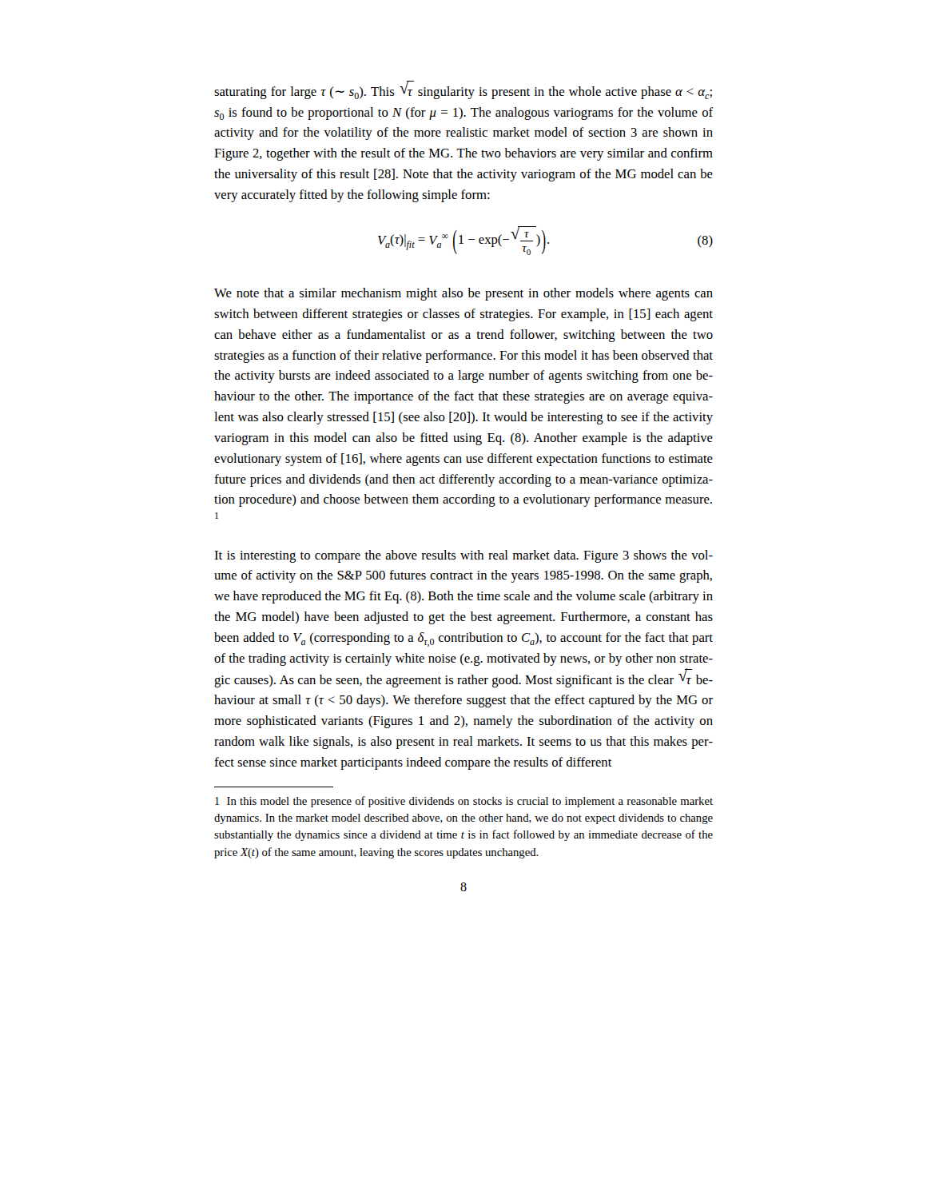saturating for large τ (∼ s0). This τ singularity is present in the whole active phase α < αc; s0 is found to be proportional to N (for μ = 1). The analogous variograms for the volume of activity and for the volatility of the more realistic market model of section 3 are shown in Figure 2, together with the result of the MG. The two behaviors are very similar and confirm the universality of this result [28]. Note that the activity variogram of the MG model can be very accurately fitted by the following simple form:
Va(τ)|fit = Va∞ (1 − exp(−ττ0)). (8)
We note that a similar mechanism might also be present in other models where agents can switch between different strategies or classes of strategies. For example, in [15] each agent can behave either as a fundamentalist or as a trend follower, switching between the two strategies as a function of their relative performance. For this model it has been observed that the activity bursts are indeed associated to a large number of agents switching from one behaviour to the other. The importance of the fact that these strategies are on average equivalent was also clearly stressed [15] (see also [20]). It would be interesting to see if the activity variogram in this model can also be fitted using Eq. (8). Another example is the adaptive evolutionary system of [16], where agents can use different expectation functions to estimate future prices and dividends (and then act differently according to a mean-variance optimization procedure) and choose between them according to a evolutionary performance measure. 1
It is interesting to compare the above results with real market data. Figure 3 shows the volume of activity on the S&P 500 futures contract in the years 1985-1998. On the same graph, we have reproduced the MG fit Eq. (8). Both the time scale and the volume scale (arbitrary in the MG model) have been adjusted to get the best agreement. Furthermore, a constant has been added to Va (corresponding to a δτ,0 contribution to Ca), to account for the fact that part of the trading activity is certainly white noise (e.g. motivated by news, or by other non strategic causes). As can be seen, the agreement is rather good. Most significant is the clear τ behaviour at small τ (τ < 50 days). We therefore suggest that the effect captured by the MG or more sophisticated variants (Figures 1 and 2), namely the subordination of the activity on random walk like signals, is also present in real markets. It seems to us that this makes perfect sense since market participants indeed compare the results of different
1 In this model the presence of positive dividends on stocks is crucial to implement a reasonable market dynamics. In the market model described above, on the other hand, we do not expect dividends to change substantially the dynamics since a dividend at time t is in fact followed by an immediate decrease of the price X(t) of the same amount, leaving the scores updates unchanged.
8